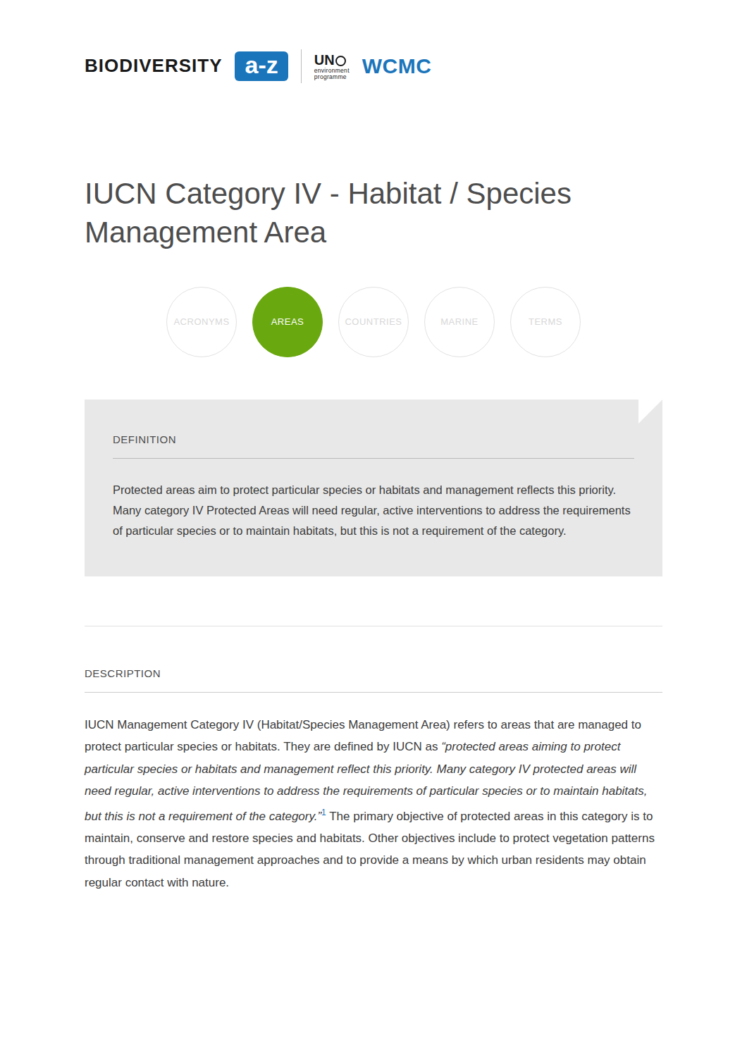BIODIVERSITY a-z UN environment programme WCMC
IUCN Category IV - Habitat / Species Management Area
ACRONYMS AREAS COUNTRIES MARINE TERMS
DEFINITION
Protected areas aim to protect particular species or habitats and management reflects this priority. Many category IV Protected Areas will need regular, active interventions to address the requirements of particular species or to maintain habitats, but this is not a requirement of the category.
DESCRIPTION
IUCN Management Category IV (Habitat/Species Management Area) refers to areas that are managed to protect particular species or habitats. They are defined by IUCN as “protected areas aiming to protect particular species or habitats and management reflect this priority. Many category IV protected areas will need regular, active interventions to address the requirements of particular species or to maintain habitats, but this is not a requirement of the category.”1 The primary objective of protected areas in this category is to maintain, conserve and restore species and habitats. Other objectives include to protect vegetation patterns through traditional management approaches and to provide a means by which urban residents may obtain regular contact with nature.